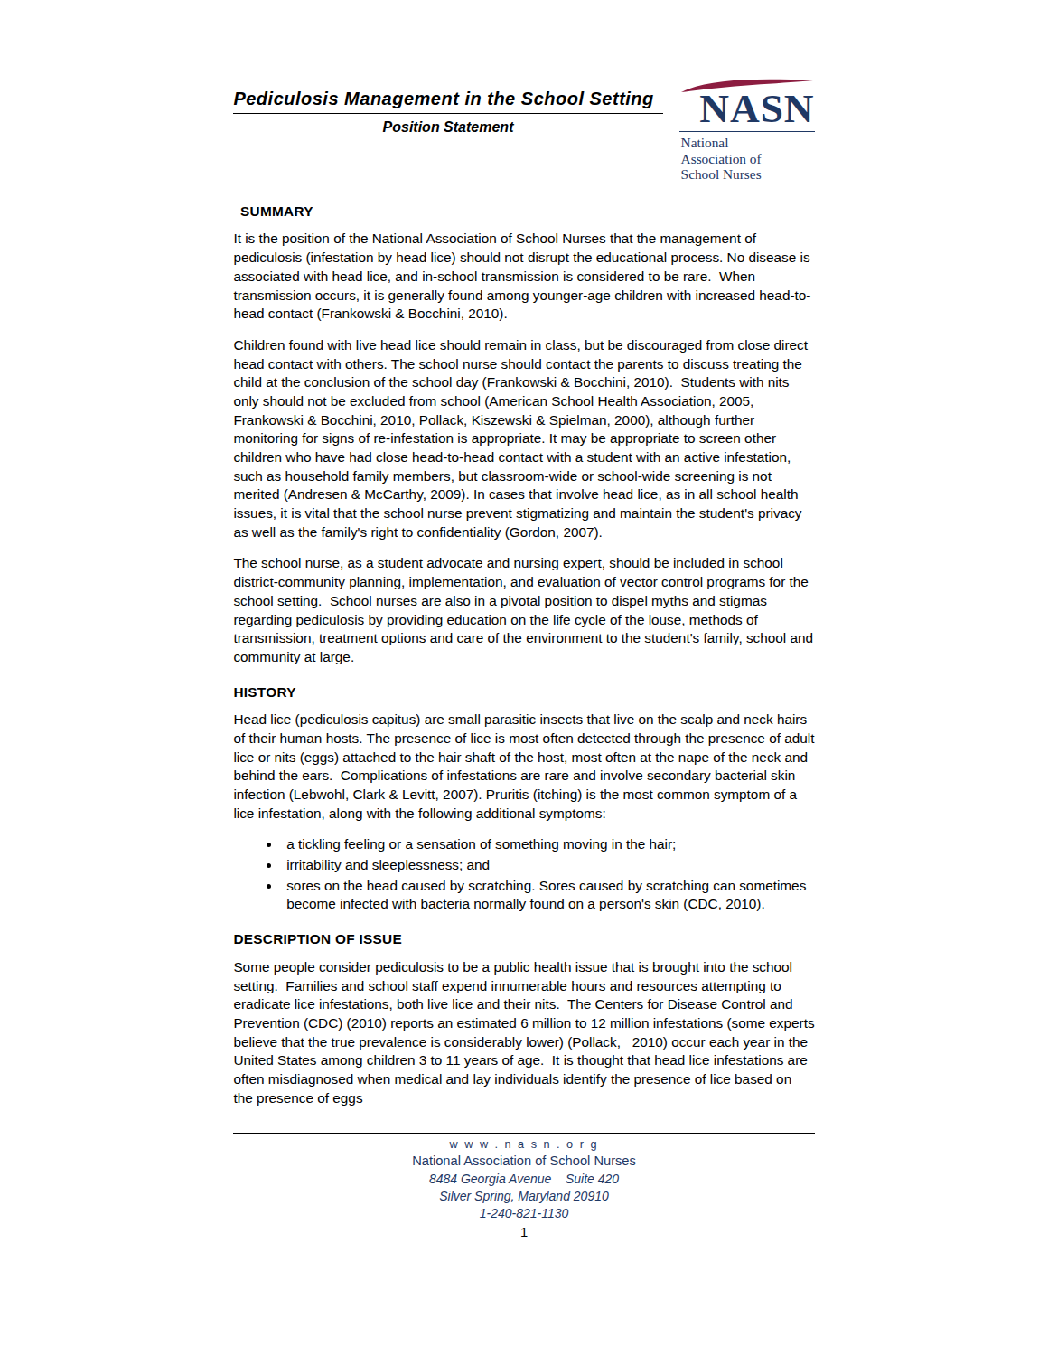Pediculosis Management in the School Setting
Position Statement
NASN
National
Association of
School Nurses
SUMMARY
It is the position of the National Association of School Nurses that the management of pediculosis (infestation by head lice) should not disrupt the educational process. No disease is associated with head lice, and in-school transmission is considered to be rare. When transmission occurs, it is generally found among younger-age children with increased head-to-head contact (Frankowski & Bocchini, 2010).
Children found with live head lice should remain in class, but be discouraged from close direct head contact with others. The school nurse should contact the parents to discuss treating the child at the conclusion of the school day (Frankowski & Bocchini, 2010). Students with nits only should not be excluded from school (American School Health Association, 2005, Frankowski & Bocchini, 2010, Pollack, Kiszewski & Spielman, 2000), although further monitoring for signs of re-infestation is appropriate. It may be appropriate to screen other children who have had close head-to-head contact with a student with an active infestation, such as household family members, but classroom-wide or school-wide screening is not merited (Andresen & McCarthy, 2009). In cases that involve head lice, as in all school health issues, it is vital that the school nurse prevent stigmatizing and maintain the student's privacy as well as the family's right to confidentiality (Gordon, 2007).
The school nurse, as a student advocate and nursing expert, should be included in school district-community planning, implementation, and evaluation of vector control programs for the school setting. School nurses are also in a pivotal position to dispel myths and stigmas regarding pediculosis by providing education on the life cycle of the louse, methods of transmission, treatment options and care of the environment to the student's family, school and community at large.
HISTORY
Head lice (pediculosis capitus) are small parasitic insects that live on the scalp and neck hairs of their human hosts. The presence of lice is most often detected through the presence of adult lice or nits (eggs) attached to the hair shaft of the host, most often at the nape of the neck and behind the ears. Complications of infestations are rare and involve secondary bacterial skin infection (Lebwohl, Clark & Levitt, 2007). Pruritis (itching) is the most common symptom of a lice infestation, along with the following additional symptoms:
a tickling feeling or a sensation of something moving in the hair;
irritability and sleeplessness; and
sores on the head caused by scratching. Sores caused by scratching can sometimes become infected with bacteria normally found on a person's skin (CDC, 2010).
DESCRIPTION OF ISSUE
Some people consider pediculosis to be a public health issue that is brought into the school setting. Families and school staff expend innumerable hours and resources attempting to eradicate lice infestations, both live lice and their nits. The Centers for Disease Control and Prevention (CDC) (2010) reports an estimated 6 million to 12 million infestations (some experts believe that the true prevalence is considerably lower) (Pollack, 2010) occur each year in the United States among children 3 to 11 years of age. It is thought that head lice infestations are often misdiagnosed when medical and lay individuals identify the presence of lice based on the presence of eggs
w w w . n a s n . o r g
National Association of School Nurses
8484 Georgia Avenue Suite 420
Silver Spring, Maryland 20910
1-240-821-1130
1